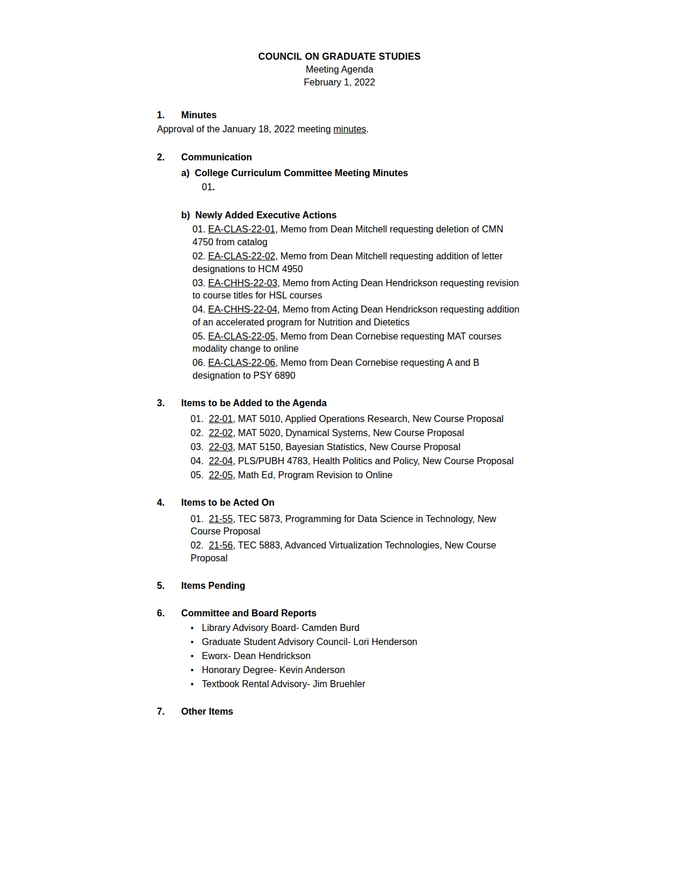COUNCIL ON GRADUATE STUDIES
Meeting Agenda
February 1, 2022
1. Minutes
Approval of the January 18, 2022 meeting minutes.
2. Communication
a) College Curriculum Committee Meeting Minutes
01.
b) Newly Added Executive Actions
01. EA-CLAS-22-01, Memo from Dean Mitchell requesting deletion of CMN 4750 from catalog
02. EA-CLAS-22-02, Memo from Dean Mitchell requesting addition of letter designations to HCM 4950
03. EA-CHHS-22-03, Memo from Acting Dean Hendrickson requesting revision to course titles for HSL courses
04. EA-CHHS-22-04, Memo from Acting Dean Hendrickson requesting addition of an accelerated program for Nutrition and Dietetics
05. EA-CLAS-22-05, Memo from Dean Cornebise requesting MAT courses modality change to online
06. EA-CLAS-22-06, Memo from Dean Cornebise requesting A and B designation to PSY 6890
3. Items to be Added to the Agenda
01. 22-01, MAT 5010, Applied Operations Research, New Course Proposal
02. 22-02, MAT 5020, Dynamical Systems, New Course Proposal
03. 22-03, MAT 5150, Bayesian Statistics, New Course Proposal
04. 22-04, PLS/PUBH 4783, Health Politics and Policy, New Course Proposal
05. 22-05, Math Ed, Program Revision to Online
4. Items to be Acted On
01. 21-55, TEC 5873, Programming for Data Science in Technology, New Course Proposal
02. 21-56, TEC 5883, Advanced Virtualization Technologies, New Course Proposal
5. Items Pending
6. Committee and Board Reports
Library Advisory Board- Camden Burd
Graduate Student Advisory Council- Lori Henderson
Eworx- Dean Hendrickson
Honorary Degree- Kevin Anderson
Textbook Rental Advisory- Jim Bruehler
7. Other Items